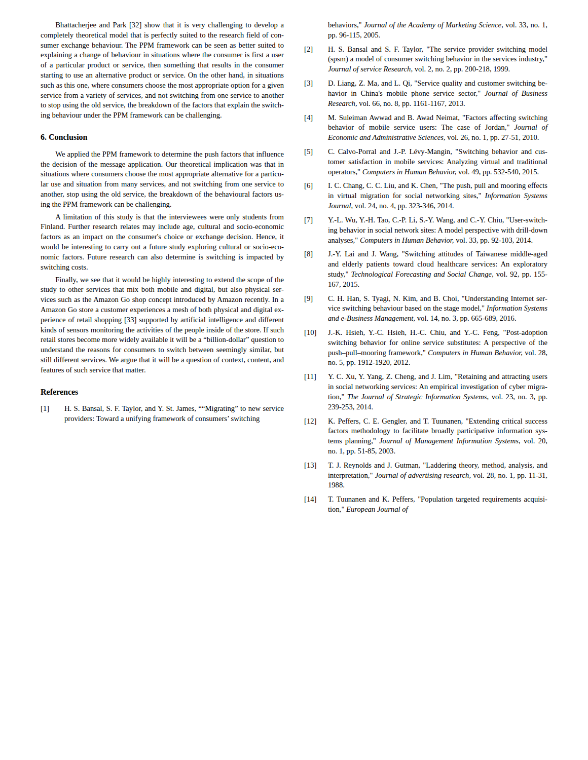Bhattacherjee and Park [32] show that it is very challenging to develop a completely theoretical model that is perfectly suited to the research field of consumer exchange behaviour. The PPM framework can be seen as better suited to explaining a change of behaviour in situations where the consumer is first a user of a particular product or service, then something that results in the consumer starting to use an alternative product or service. On the other hand, in situations such as this one, where consumers choose the most appropriate option for a given service from a variety of services, and not switching from one service to another to stop using the old service, the breakdown of the factors that explain the switching behaviour under the PPM framework can be challenging.
6. Conclusion
We applied the PPM framework to determine the push factors that influence the decision of the message application. Our theoretical implication was that in situations where consumers choose the most appropriate alternative for a particular use and situation from many services, and not switching from one service to another, stop using the old service, the breakdown of the behavioural factors using the PPM framework can be challenging.
A limitation of this study is that the interviewees were only students from Finland. Further research relates may include age, cultural and socio-economic factors as an impact on the consumer's choice or exchange decision. Hence, it would be interesting to carry out a future study exploring cultural or socio-economic factors. Future research can also determine is switching is impacted by switching costs.
Finally, we see that it would be highly interesting to extend the scope of the study to other services that mix both mobile and digital, but also physical services such as the Amazon Go shop concept introduced by Amazon recently. In a Amazon Go store a customer experiences a mesh of both physical and digital experience of retail shopping [33] supported by artificial intelligence and different kinds of sensors monitoring the activities of the people inside of the store. If such retail stores become more widely available it will be a “billion-dollar” question to understand the reasons for consumers to switch between seemingly similar, but still different services. We argue that it will be a question of context, content, and features of such service that matter.
References
[1] H. S. Bansal, S. F. Taylor, and Y. St. James, ““Migrating” to new service providers: Toward a unifying framework of consumers’ switching
behaviors," Journal of the Academy of Marketing Science, vol. 33, no. 1, pp. 96-115, 2005.
[2] H. S. Bansal and S. F. Taylor, "The service provider switching model (spsm) a model of consumer switching behavior in the services industry," Journal of service Research, vol. 2, no. 2, pp. 200-218, 1999.
[3] D. Liang, Z. Ma, and L. Qi, "Service quality and customer switching behavior in China's mobile phone service sector," Journal of Business Research, vol. 66, no. 8, pp. 1161-1167, 2013.
[4] M. Suleiman Awwad and B. Awad Neimat, "Factors affecting switching behavior of mobile service users: The case of Jordan," Journal of Economic and Administrative Sciences, vol. 26, no. 1, pp. 27-51, 2010.
[5] C. Calvo-Porral and J.-P. Lévy-Mangin, "Switching behavior and customer satisfaction in mobile services: Analyzing virtual and traditional operators," Computers in Human Behavior, vol. 49, pp. 532-540, 2015.
[6] I. C. Chang, C. C. Liu, and K. Chen, "The push, pull and mooring effects in virtual migration for social networking sites," Information Systems Journal, vol. 24, no. 4, pp. 323-346, 2014.
[7] Y.-L. Wu, Y.-H. Tao, C.-P. Li, S.-Y. Wang, and C.-Y. Chiu, "User-switching behavior in social network sites: A model perspective with drill-down analyses," Computers in Human Behavior, vol. 33, pp. 92-103, 2014.
[8] J.-Y. Lai and J. Wang, "Switching attitudes of Taiwanese middle-aged and elderly patients toward cloud healthcare services: An exploratory study," Technological Forecasting and Social Change, vol. 92, pp. 155-167, 2015.
[9] C. H. Han, S. Tyagi, N. Kim, and B. Choi, "Understanding Internet service switching behaviour based on the stage model," Information Systems and e-Business Management, vol. 14, no. 3, pp. 665-689, 2016.
[10] J.-K. Hsieh, Y.-C. Hsieh, H.-C. Chiu, and Y.-C. Feng, "Post-adoption switching behavior for online service substitutes: A perspective of the push–pull–mooring framework," Computers in Human Behavior, vol. 28, no. 5, pp. 1912-1920, 2012.
[11] Y. C. Xu, Y. Yang, Z. Cheng, and J. Lim, "Retaining and attracting users in social networking services: An empirical investigation of cyber migration," The Journal of Strategic Information Systems, vol. 23, no. 3, pp. 239-253, 2014.
[12] K. Peffers, C. E. Gengler, and T. Tuunanen, "Extending critical success factors methodology to facilitate broadly participative information systems planning," Journal of Management Information Systems, vol. 20, no. 1, pp. 51-85, 2003.
[13] T. J. Reynolds and J. Gutman, "Laddering theory, method, analysis, and interpretation," Journal of advertising research, vol. 28, no. 1, pp. 11-31, 1988.
[14] T. Tuunanen and K. Peffers, "Population targeted requirements acquisition," European Journal of